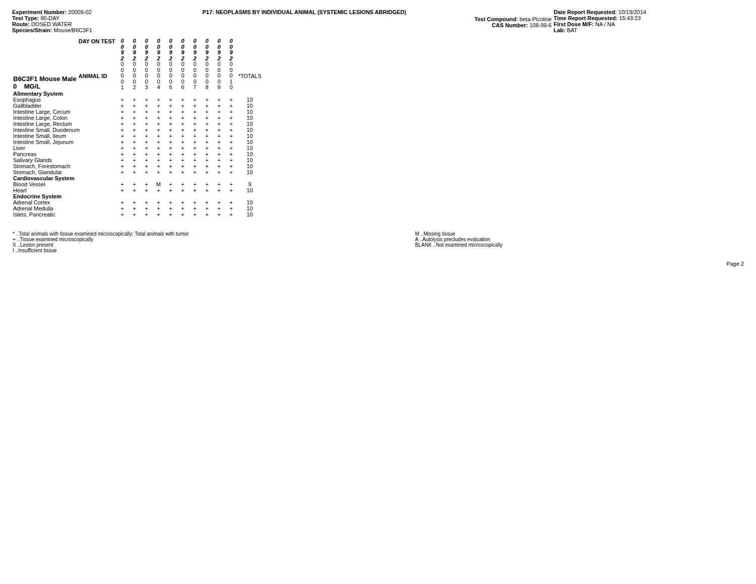| Experiment Number: 20009-02 Test Type: 90-DAY Route: DOSED WATER Species/Strain: Mouse/B6C3F1 | P17: NEOPLASMS BY INDIVIDUAL ANIMAL (SYSTEMIC LESIONS ABRIDGED) Test Compound: beta-Picoline CAS Number: 108-99-6 | Date Report Requested: 10/19/2014 Time Report Requested: 15:43:23 First Dose M/F: NA / NA Lab: BAT |
| B6C3F1 Mouse Male 0 MG/L | DAY ON TEST | 0 0 9 2 | 0 0 9 2 | 0 0 9 2 | 0 0 9 2 | 0 0 9 2 | 0 0 9 2 | 0 0 9 2 | 0 0 9 2 | 0 0 9 2 | 0 0 9 2 | |
| ANIMAL ID | 0 0 0 0 1 | 0 0 0 0 2 | 0 0 0 0 3 | 0 0 0 0 4 | 0 0 0 0 5 | 0 0 0 0 6 | 0 0 0 0 7 | 0 0 0 0 8 | 0 0 0 0 9 | 0 0 0 1 0 | *TOTALS |
| Alimentary System |
| Esophagus | + | + | + | + | + | + | + | + | + | + | 10 |
| Gallbladder | + | + | + | + | + | + | + | + | + | + | 10 |
| Intestine Large, Cecum | + | + | + | + | + | + | + | + | + | + | 10 |
| Intestine Large, Colon | + | + | + | + | + | + | + | + | + | + | 10 |
| Intestine Large, Rectum | + | + | + | + | + | + | + | + | + | + | 10 |
| Intestine Small, Duodenum | + | + | + | + | + | + | + | + | + | + | 10 |
| Intestine Small, Ileum | + | + | + | + | + | + | + | + | + | + | 10 |
| Intestine Small, Jejunum | + | + | + | + | + | + | + | + | + | + | 10 |
| Liver | + | + | + | + | + | + | + | + | + | + | 10 |
| Pancreas | + | + | + | + | + | + | + | + | + | + | 10 |
| Salivary Glands | + | + | + | + | + | + | + | + | + | + | 10 |
| Stomach, Forestomach | + | + | + | + | + | + | + | + | + | + | 10 |
| Stomach, Glandular | + | + | + | + | + | + | + | + | + | + | 10 |
| Cardiovascular System |
| Blood Vessel | + | + | + | M | + | + | + | + | + | + | 9 |
| Heart | + | + | + | + | + | + | + | + | + | + | 10 |
| Endocrine System |
| Adrenal Cortex | + | + | + | + | + | + | + | + | + | + | 10 |
| Adrenal Medulla | + | + | + | + | + | + | + | + | + | + | 10 |
| Islets, Pancreatic | + | + | + | + | + | + | + | + | + | + | 10 |
| * ..Total animals with tissue examined microscopically; Total animals with tumor + ..Tissue examined microscopically X ..Lesion present I ..Insufficient tissue | M ..Missing tissue A ..Autolysis precludes evaluation BLANK ..Not examined microscopically |
Page 2